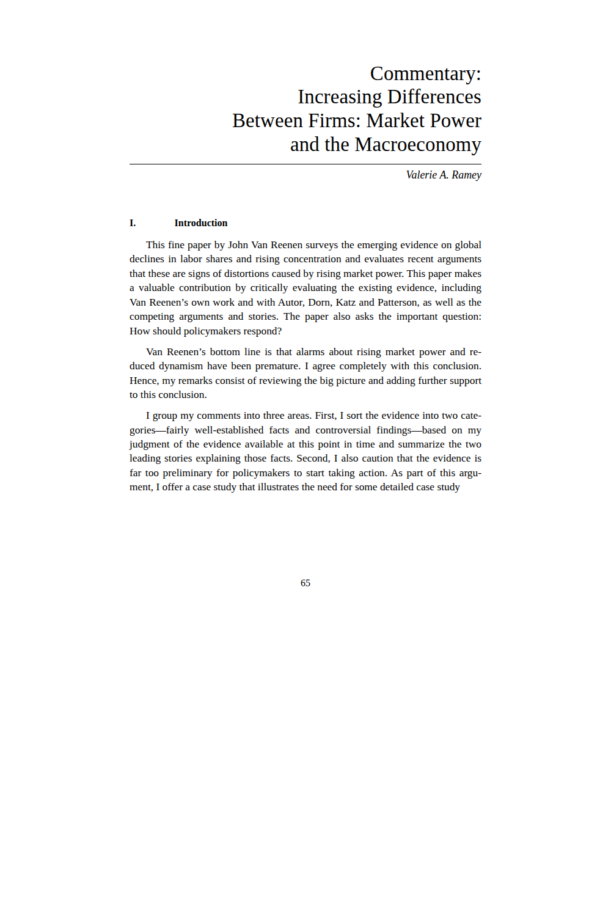Commentary:
Increasing Differences
Between Firms: Market Power
and the Macroeconomy
Valerie A. Ramey
I. Introduction
This fine paper by John Van Reenen surveys the emerging evidence on global declines in labor shares and rising concentration and evaluates recent arguments that these are signs of distortions caused by rising market power. This paper makes a valuable contribution by critically evaluating the existing evidence, including Van Reenen’s own work and with Autor, Dorn, Katz and Patterson, as well as the competing arguments and stories. The paper also asks the important question: How should policymakers respond?
Van Reenen’s bottom line is that alarms about rising market power and reduced dynamism have been premature. I agree completely with this conclusion. Hence, my remarks consist of reviewing the big picture and adding further support to this conclusion.
I group my comments into three areas. First, I sort the evidence into two categories—fairly well-established facts and controversial findings—based on my judgment of the evidence available at this point in time and summarize the two leading stories explaining those facts. Second, I also caution that the evidence is far too preliminary for policymakers to start taking action. As part of this argument, I offer a case study that illustrates the need for some detailed case study
65